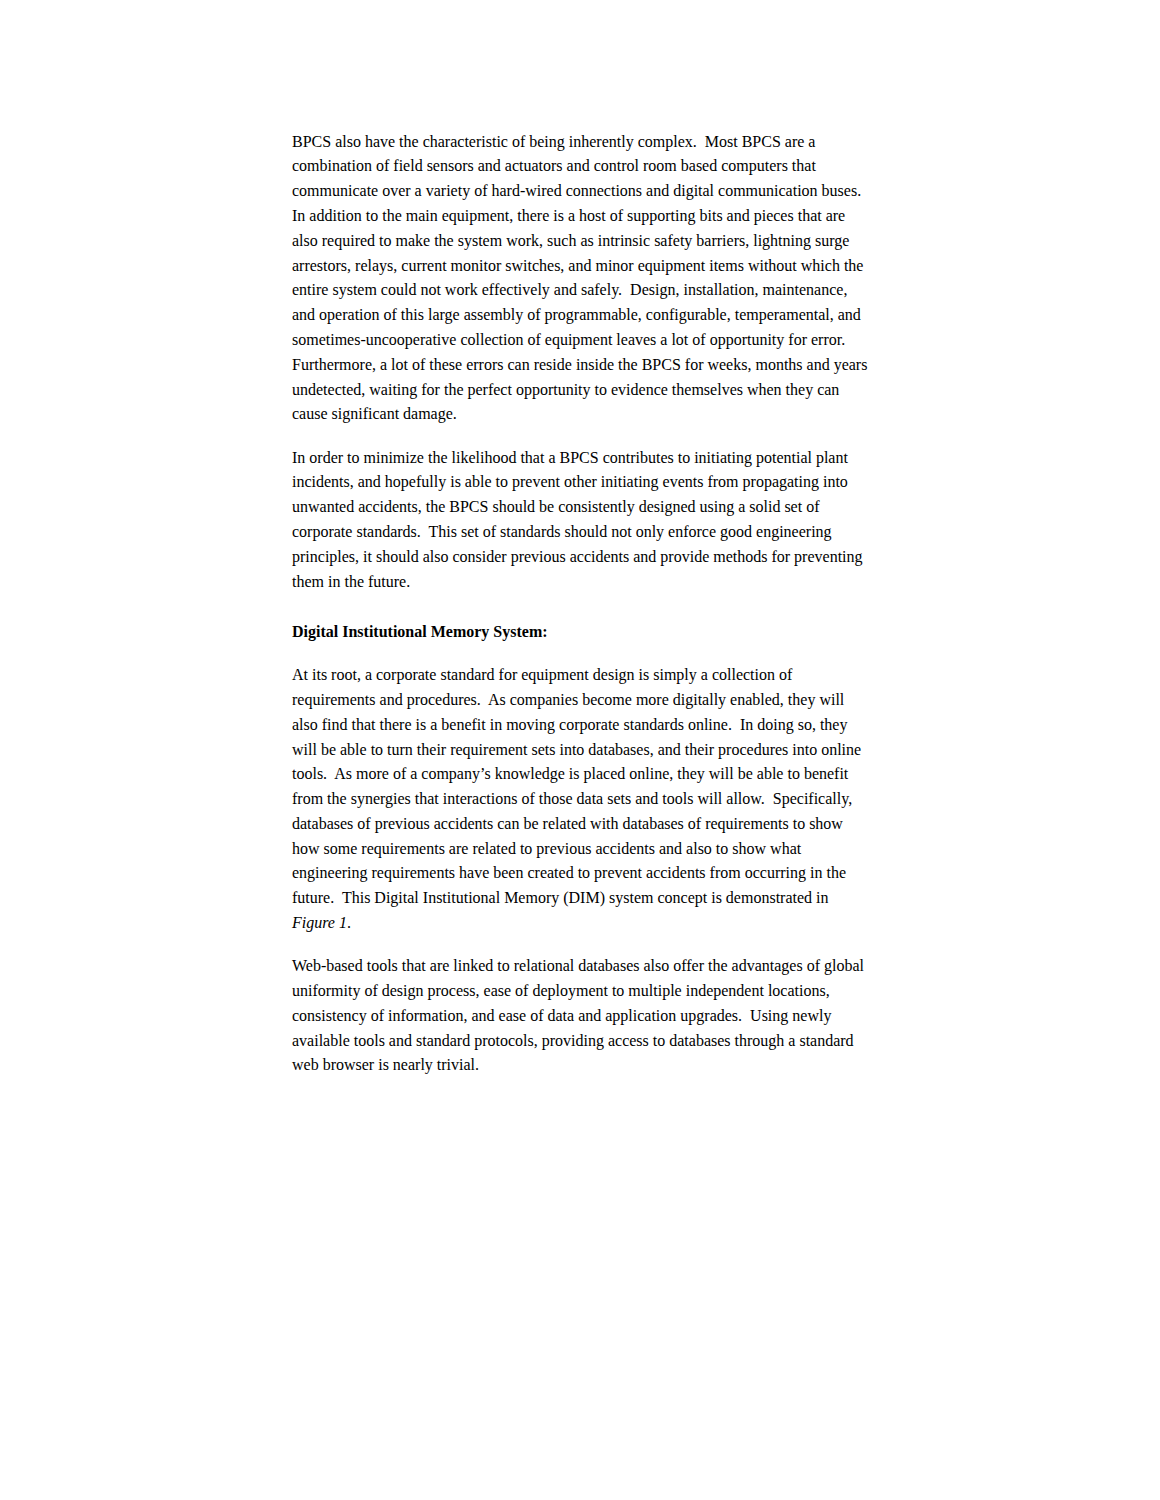BPCS also have the characteristic of being inherently complex. Most BPCS are a combination of field sensors and actuators and control room based computers that communicate over a variety of hard-wired connections and digital communication buses. In addition to the main equipment, there is a host of supporting bits and pieces that are also required to make the system work, such as intrinsic safety barriers, lightning surge arrestors, relays, current monitor switches, and minor equipment items without which the entire system could not work effectively and safely. Design, installation, maintenance, and operation of this large assembly of programmable, configurable, temperamental, and sometimes-uncooperative collection of equipment leaves a lot of opportunity for error. Furthermore, a lot of these errors can reside inside the BPCS for weeks, months and years undetected, waiting for the perfect opportunity to evidence themselves when they can cause significant damage.
In order to minimize the likelihood that a BPCS contributes to initiating potential plant incidents, and hopefully is able to prevent other initiating events from propagating into unwanted accidents, the BPCS should be consistently designed using a solid set of corporate standards. This set of standards should not only enforce good engineering principles, it should also consider previous accidents and provide methods for preventing them in the future.
Digital Institutional Memory System:
At its root, a corporate standard for equipment design is simply a collection of requirements and procedures. As companies become more digitally enabled, they will also find that there is a benefit in moving corporate standards online. In doing so, they will be able to turn their requirement sets into databases, and their procedures into online tools. As more of a company’s knowledge is placed online, they will be able to benefit from the synergies that interactions of those data sets and tools will allow. Specifically, databases of previous accidents can be related with databases of requirements to show how some requirements are related to previous accidents and also to show what engineering requirements have been created to prevent accidents from occurring in the future. This Digital Institutional Memory (DIM) system concept is demonstrated in Figure 1.
Web-based tools that are linked to relational databases also offer the advantages of global uniformity of design process, ease of deployment to multiple independent locations, consistency of information, and ease of data and application upgrades. Using newly available tools and standard protocols, providing access to databases through a standard web browser is nearly trivial.